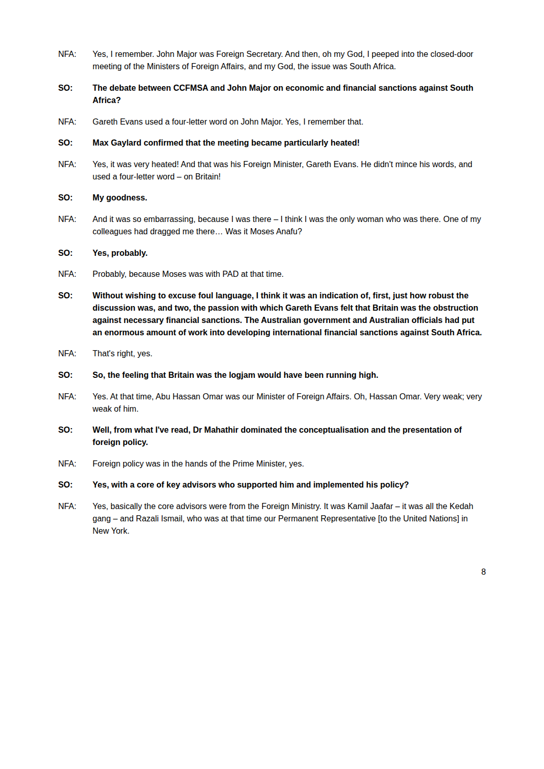NFA:
Yes, I remember. John Major was Foreign Secretary. And then, oh my God, I peeped into the closed-door meeting of the Ministers of Foreign Affairs, and my God, the issue was South Africa.
SO:
The debate between CCFMSA and John Major on economic and financial sanctions against South Africa?
NFA:
Gareth Evans used a four-letter word on John Major. Yes, I remember that.
SO:
Max Gaylard confirmed that the meeting became particularly heated!
NFA:
Yes, it was very heated! And that was his Foreign Minister, Gareth Evans. He didn't mince his words, and used a four-letter word – on Britain!
SO:
My goodness.
NFA:
And it was so embarrassing, because I was there – I think I was the only woman who was there. One of my colleagues had dragged me there… Was it Moses Anafu?
SO:
Yes, probably.
NFA:
Probably, because Moses was with PAD at that time.
SO:
Without wishing to excuse foul language, I think it was an indication of, first, just how robust the discussion was, and two, the passion with which Gareth Evans felt that Britain was the obstruction against necessary financial sanctions. The Australian government and Australian officials had put an enormous amount of work into developing international financial sanctions against South Africa.
NFA:
That's right, yes.
SO:
So, the feeling that Britain was the logjam would have been running high.
NFA:
Yes. At that time, Abu Hassan Omar was our Minister of Foreign Affairs. Oh, Hassan Omar. Very weak; very weak of him.
SO:
Well, from what I've read, Dr Mahathir dominated the conceptualisation and the presentation of foreign policy.
NFA:
Foreign policy was in the hands of the Prime Minister, yes.
SO:
Yes, with a core of key advisors who supported him and implemented his policy?
NFA:
Yes, basically the core advisors were from the Foreign Ministry. It was Kamil Jaafar – it was all the Kedah gang – and Razali Ismail, who was at that time our Permanent Representative [to the United Nations] in New York.
8